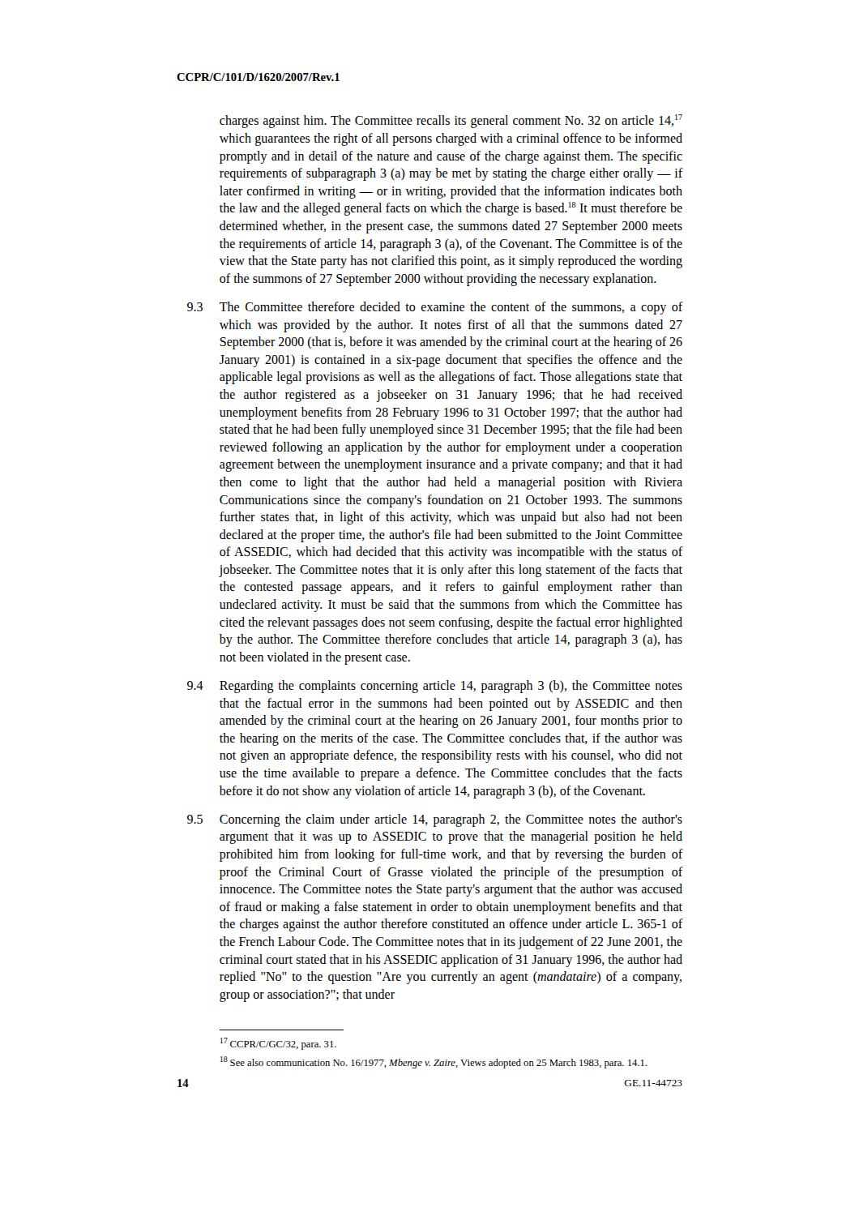CCPR/C/101/D/1620/2007/Rev.1
charges against him. The Committee recalls its general comment No. 32 on article 14,17 which guarantees the right of all persons charged with a criminal offence to be informed promptly and in detail of the nature and cause of the charge against them. The specific requirements of subparagraph 3 (a) may be met by stating the charge either orally — if later confirmed in writing — or in writing, provided that the information indicates both the law and the alleged general facts on which the charge is based.18 It must therefore be determined whether, in the present case, the summons dated 27 September 2000 meets the requirements of article 14, paragraph 3 (a), of the Covenant. The Committee is of the view that the State party has not clarified this point, as it simply reproduced the wording of the summons of 27 September 2000 without providing the necessary explanation.
9.3 The Committee therefore decided to examine the content of the summons, a copy of which was provided by the author. It notes first of all that the summons dated 27 September 2000 (that is, before it was amended by the criminal court at the hearing of 26 January 2001) is contained in a six-page document that specifies the offence and the applicable legal provisions as well as the allegations of fact. Those allegations state that the author registered as a jobseeker on 31 January 1996; that he had received unemployment benefits from 28 February 1996 to 31 October 1997; that the author had stated that he had been fully unemployed since 31 December 1995; that the file had been reviewed following an application by the author for employment under a cooperation agreement between the unemployment insurance and a private company; and that it had then come to light that the author had held a managerial position with Riviera Communications since the company's foundation on 21 October 1993. The summons further states that, in light of this activity, which was unpaid but also had not been declared at the proper time, the author's file had been submitted to the Joint Committee of ASSEDIC, which had decided that this activity was incompatible with the status of jobseeker. The Committee notes that it is only after this long statement of the facts that the contested passage appears, and it refers to gainful employment rather than undeclared activity. It must be said that the summons from which the Committee has cited the relevant passages does not seem confusing, despite the factual error highlighted by the author. The Committee therefore concludes that article 14, paragraph 3 (a), has not been violated in the present case.
9.4 Regarding the complaints concerning article 14, paragraph 3 (b), the Committee notes that the factual error in the summons had been pointed out by ASSEDIC and then amended by the criminal court at the hearing on 26 January 2001, four months prior to the hearing on the merits of the case. The Committee concludes that, if the author was not given an appropriate defence, the responsibility rests with his counsel, who did not use the time available to prepare a defence. The Committee concludes that the facts before it do not show any violation of article 14, paragraph 3 (b), of the Covenant.
9.5 Concerning the claim under article 14, paragraph 2, the Committee notes the author's argument that it was up to ASSEDIC to prove that the managerial position he held prohibited him from looking for full-time work, and that by reversing the burden of proof the Criminal Court of Grasse violated the principle of the presumption of innocence. The Committee notes the State party's argument that the author was accused of fraud or making a false statement in order to obtain unemployment benefits and that the charges against the author therefore constituted an offence under article L. 365-1 of the French Labour Code. The Committee notes that in its judgement of 22 June 2001, the criminal court stated that in his ASSEDIC application of 31 January 1996, the author had replied "No" to the question "Are you currently an agent (mandataire) of a company, group or association?"; that under
17 CCPR/C/GC/32, para. 31.
18 See also communication No. 16/1977, Mbenge v. Zaire, Views adopted on 25 March 1983, para. 14.1.
14 GE.11-44723